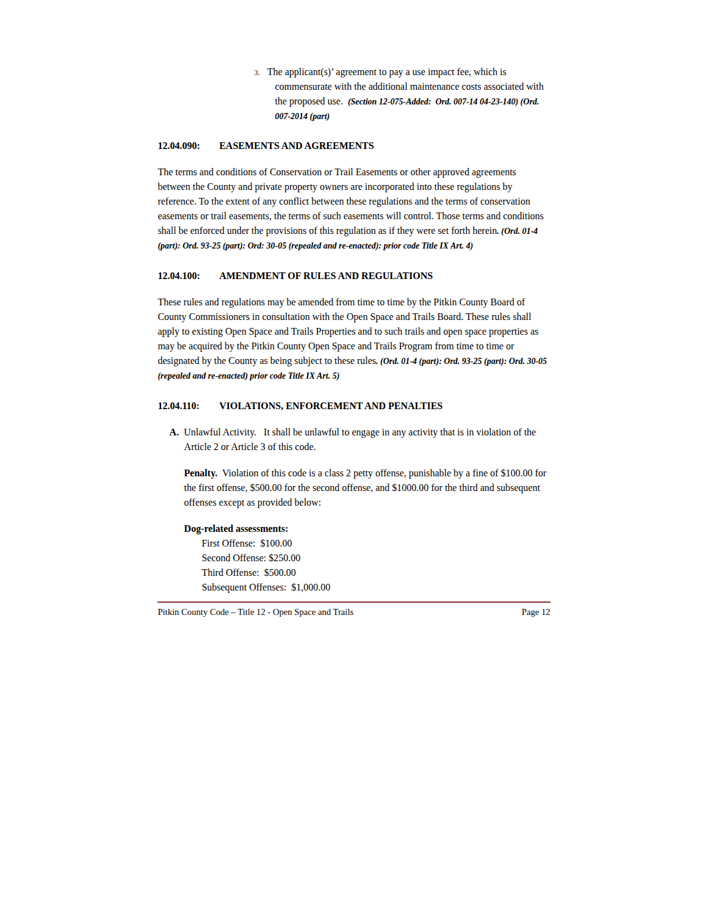3. The applicant(s)’ agreement to pay a use impact fee, which is commensurate with the additional maintenance costs associated with the proposed use. (Section 12-075-Added: Ord. 007-14 04-23-140) (Ord. 007-2014 (part)
12.04.090: EASEMENTS AND AGREEMENTS
The terms and conditions of Conservation or Trail Easements or other approved agreements between the County and private property owners are incorporated into these regulations by reference. To the extent of any conflict between these regulations and the terms of conservation easements or trail easements, the terms of such easements will control. Those terms and conditions shall be enforced under the provisions of this regulation as if they were set forth herein. (Ord. 01-4 (part): Ord. 93-25 (part): Ord: 30-05 (repealed and re-enacted): prior code Title IX Art. 4)
12.04.100: AMENDMENT OF RULES AND REGULATIONS
These rules and regulations may be amended from time to time by the Pitkin County Board of County Commissioners in consultation with the Open Space and Trails Board. These rules shall apply to existing Open Space and Trails Properties and to such trails and open space properties as may be acquired by the Pitkin County Open Space and Trails Program from time to time or designated by the County as being subject to these rules. (Ord. 01-4 (part): Ord. 93-25 (part): Ord. 30-05 (repealed and re-enacted) prior code Title IX Art. 5)
12.04.110: VIOLATIONS, ENFORCEMENT AND PENALTIES
A. Unlawful Activity. It shall be unlawful to engage in any activity that is in violation of the Article 2 or Article 3 of this code.
Penalty. Violation of this code is a class 2 petty offense, punishable by a fine of $100.00 for the first offense, $500.00 for the second offense, and $1000.00 for the third and subsequent offenses except as provided below:
Dog-related assessments:
First Offense: $100.00
Second Offense: $250.00
Third Offense: $500.00
Subsequent Offenses: $1,000.00
Pitkin County Code – Title 12 - Open Space and Trails
Page 12